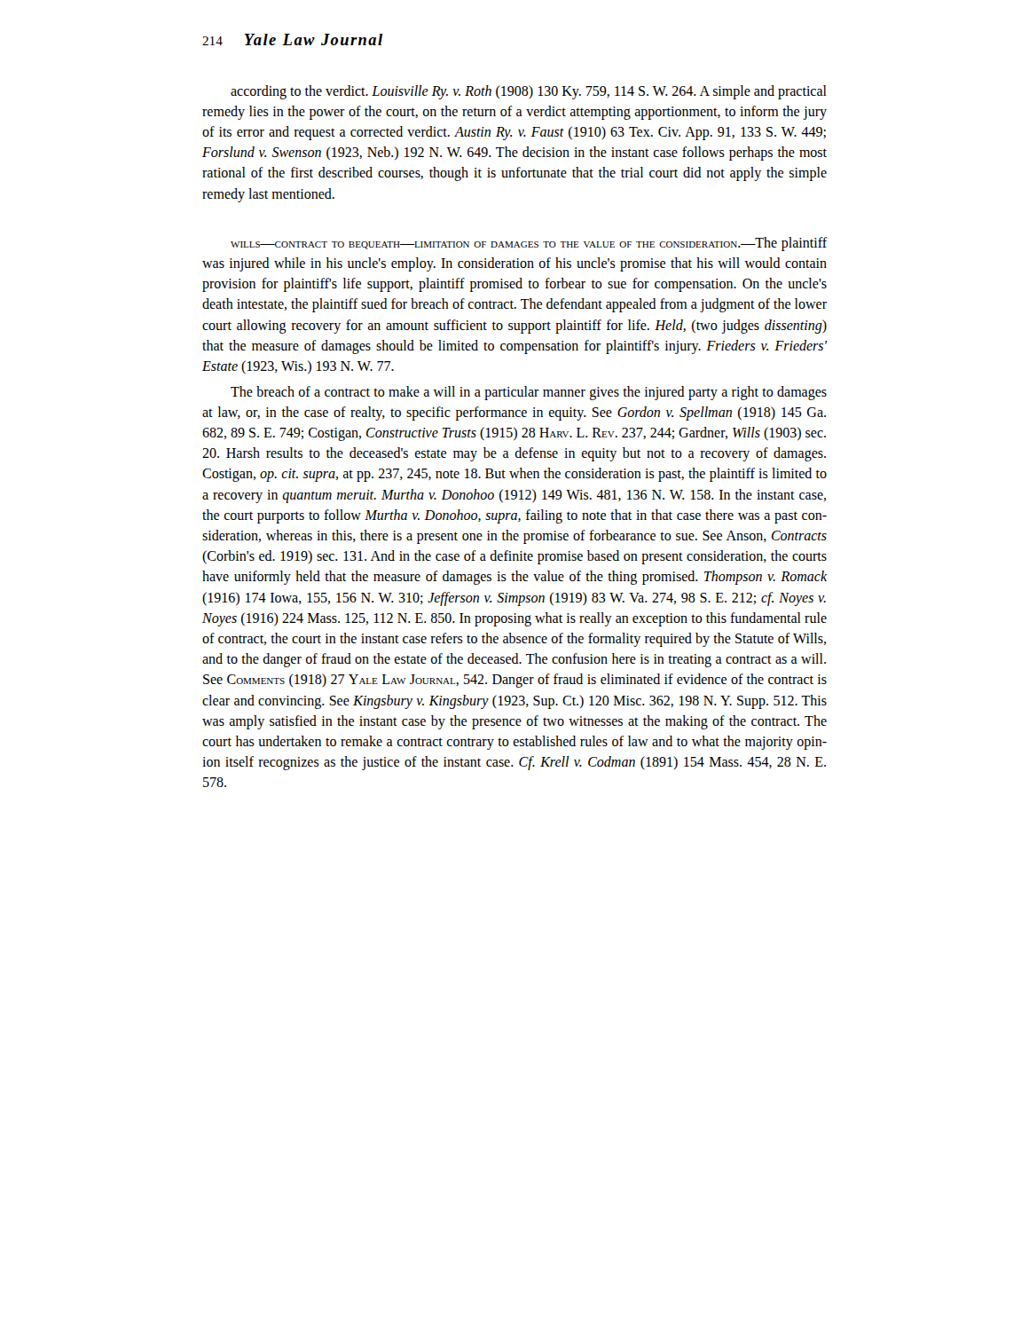214
Yale Law Journal
according to the verdict. Louisville Ry. v. Roth (1908) 130 Ky. 759, 114 S. W. 264. A simple and practical remedy lies in the power of the court, on the return of a verdict attempting apportionment, to inform the jury of its error and request a corrected verdict. Austin Ry. v. Faust (1910) 63 Tex. Civ. App. 91, 133 S. W. 449; Forslund v. Swenson (1923, Neb.) 192 N. W. 649. The decision in the instant case follows perhaps the most rational of the first described courses, though it is unfortunate that the trial court did not apply the simple remedy last mentioned.
Wills—Contract to Bequeath—Limitation of Damages to the Value of the Consideration.—The plaintiff was injured while in his uncle's employ. In consideration of his uncle's promise that his will would contain provision for plaintiff's life support, plaintiff promised to forbear to sue for compensation. On the uncle's death intestate, the plaintiff sued for breach of contract. The defendant appealed from a judgment of the lower court allowing recovery for an amount sufficient to support plaintiff for life. Held, (two judges dissenting) that the measure of damages should be limited to compensation for plaintiff's injury. Frieders v. Frieders' Estate (1923, Wis.) 193 N. W. 77.
The breach of a contract to make a will in a particular manner gives the injured party a right to damages at law, or, in the case of realty, to specific performance in equity. See Gordon v. Spellman (1918) 145 Ga. 682, 89 S. E. 749; Costigan, Constructive Trusts (1915) 28 Harv. L. Rev. 237, 244; Gardner, Wills (1903) sec. 20. Harsh results to the deceased's estate may be a defense in equity but not to a recovery of damages. Costigan, op. cit. supra, at pp. 237, 245, note 18. But when the consideration is past, the plaintiff is limited to a recovery in quantum meruit. Murtha v. Donohoo (1912) 149 Wis. 481, 136 N. W. 158. In the instant case, the court purports to follow Murtha v. Donohoo, supra, failing to note that in that case there was a past consideration, whereas in this, there is a present one in the promise of forbearance to sue. See Anson, Contracts (Corbin's ed. 1919) sec. 131. And in the case of a definite promise based on present consideration, the courts have uniformly held that the measure of damages is the value of the thing promised. Thompson v. Romack (1916) 174 Iowa, 155, 156 N. W. 310; Jefferson v. Simpson (1919) 83 W. Va. 274, 98 S. E. 212; cf. Noyes v. Noyes (1916) 224 Mass. 125, 112 N. E. 850. In proposing what is really an exception to this fundamental rule of contract, the court in the instant case refers to the absence of the formality required by the Statute of Wills, and to the danger of fraud on the estate of the deceased. The confusion here is in treating a contract as a will. See Comments (1918) 27 Yale Law Journal, 542. Danger of fraud is eliminated if evidence of the contract is clear and convincing. See Kingsbury v. Kingsbury (1923, Sup. Ct.) 120 Misc. 362, 198 N. Y. Supp. 512. This was amply satisfied in the instant case by the presence of two witnesses at the making of the contract. The court has undertaken to remake a contract contrary to established rules of law and to what the majority opinion itself recognizes as the justice of the instant case. Cf. Krell v. Codman (1891) 154 Mass. 454, 28 N. E. 578.